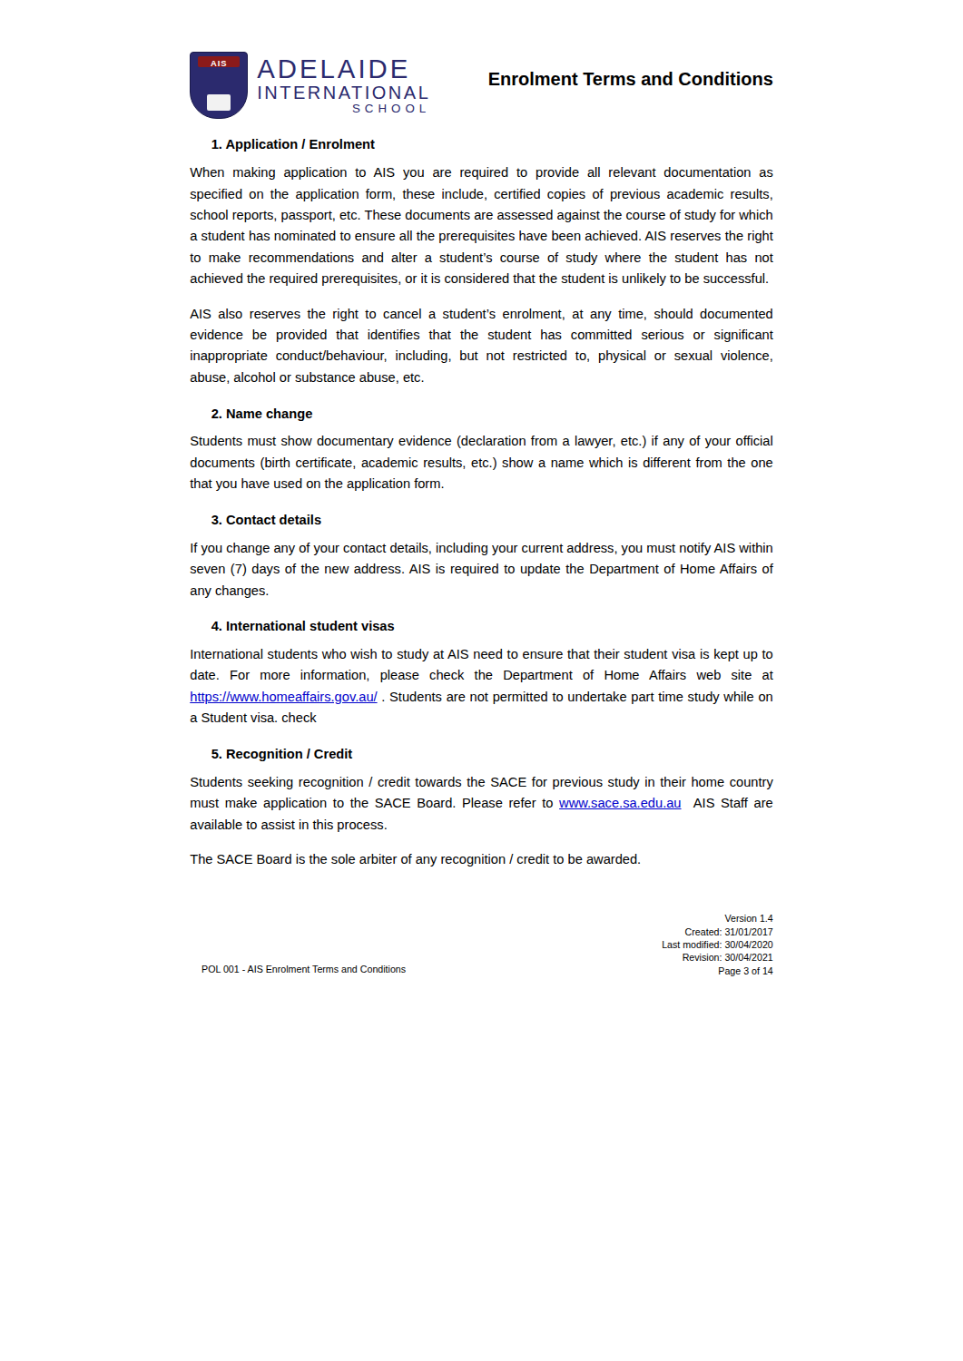AIS
ADELAIDE
INTERNATIONAL
SCHOOL
Enrolment Terms and Conditions
1. Application / Enrolment
When making application to AIS you are required to provide all relevant documentation as specified on the application form, these include, certified copies of previous academic results, school reports, passport, etc. These documents are assessed against the course of study for which a student has nominated to ensure all the prerequisites have been achieved. AIS reserves the right to make recommendations and alter a student’s course of study where the student has not achieved the required prerequisites, or it is considered that the student is unlikely to be successful.
AIS also reserves the right to cancel a student’s enrolment, at any time, should documented evidence be provided that identifies that the student has committed serious or significant inappropriate conduct/behaviour, including, but not restricted to, physical or sexual violence, abuse, alcohol or substance abuse, etc.
2. Name change
Students must show documentary evidence (declaration from a lawyer, etc.) if any of your official documents (birth certificate, academic results, etc.) show a name which is different from the one that you have used on the application form.
3. Contact details
If you change any of your contact details, including your current address, you must notify AIS within seven (7) days of the new address. AIS is required to update the Department of Home Affairs of any changes.
4. International student visas
International students who wish to study at AIS need to ensure that their student visa is kept up to date. For more information, please check the Department of Home Affairs web site at https://www.homeaffairs.gov.au/ . Students are not permitted to undertake part time study while on a Student visa. check
5. Recognition / Credit
Students seeking recognition / credit towards the SACE for previous study in their home country must make application to the SACE Board. Please refer to www.sace.sa.edu.au AIS Staff are available to assist in this process.
The SACE Board is the sole arbiter of any recognition / credit to be awarded.
POL 001 - AIS Enrolment Terms and Conditions
Version 1.4
Created: 31/01/2017
Last modified: 30/04/2020
Revision: 30/04/2021
Page 3 of 14